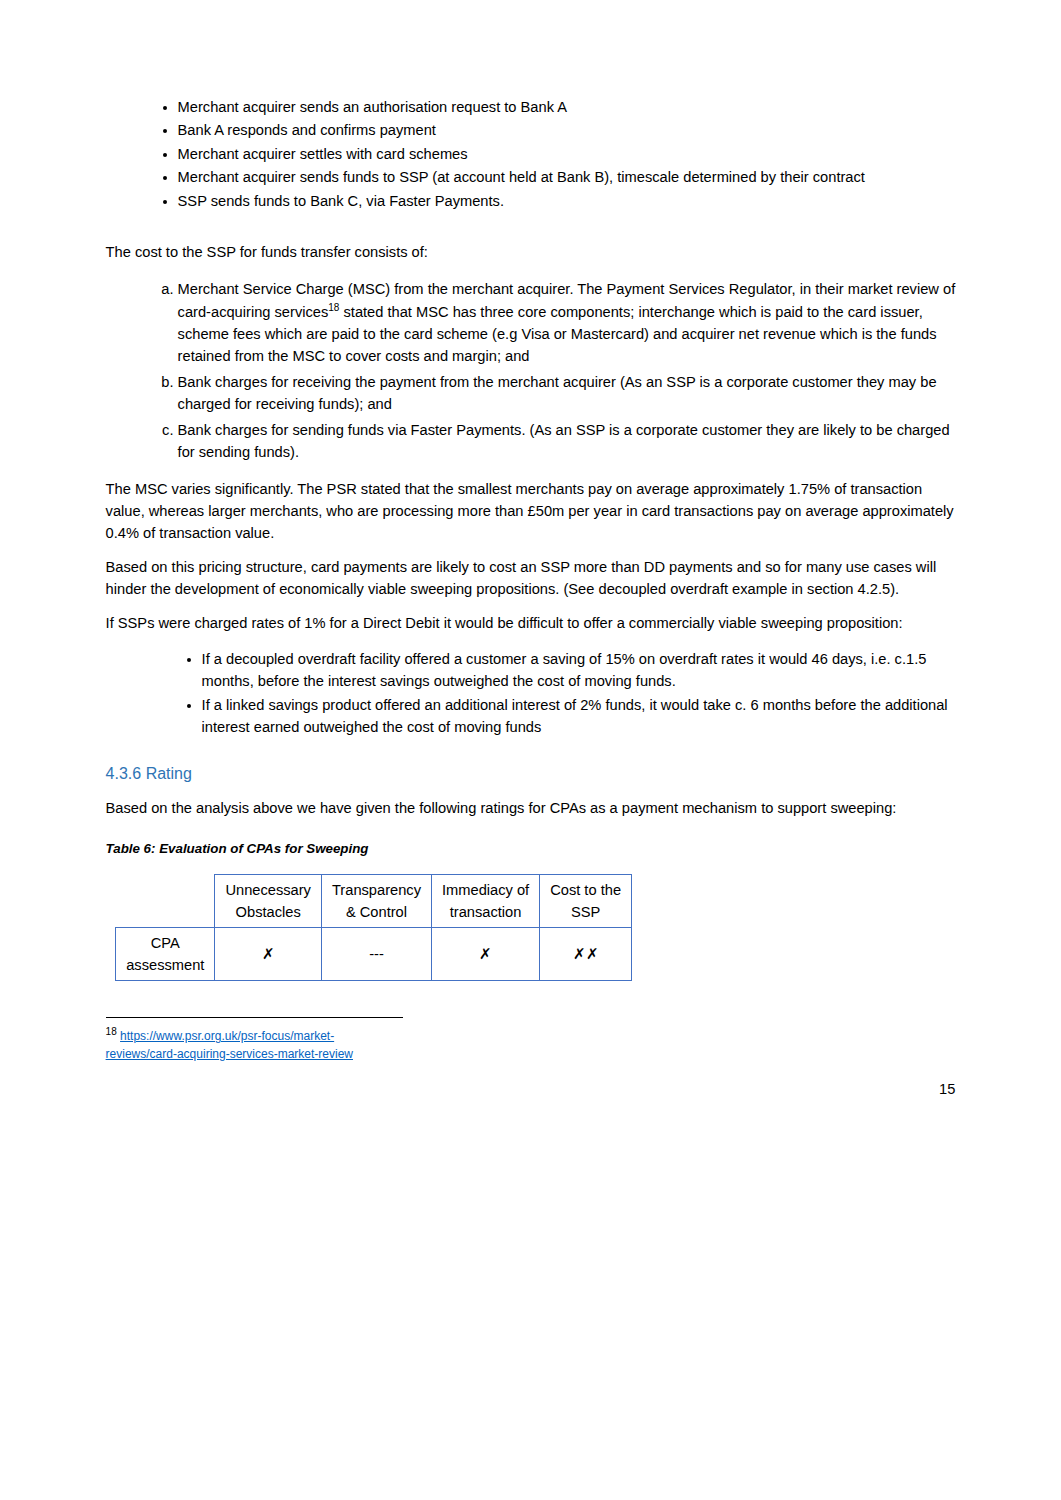Merchant acquirer sends an authorisation request to Bank A
Bank A responds and confirms payment
Merchant acquirer settles with card schemes
Merchant acquirer sends funds to SSP (at account held at Bank B), timescale determined by their contract
SSP sends funds to Bank C, via Faster Payments.
The cost to the SSP for funds transfer consists of:
Merchant Service Charge (MSC) from the merchant acquirer. The Payment Services Regulator, in their market review of card-acquiring services18 stated that MSC has three core components; interchange which is paid to the card issuer, scheme fees which are paid to the card scheme (e.g Visa or Mastercard) and acquirer net revenue which is the funds retained from the MSC to cover costs and margin; and
Bank charges for receiving the payment from the merchant acquirer (As an SSP is a corporate customer they may be charged for receiving funds); and
Bank charges for sending funds via Faster Payments. (As an SSP is a corporate customer they are likely to be charged for sending funds).
The MSC varies significantly. The PSR stated that the smallest merchants pay on average approximately 1.75% of transaction value, whereas larger merchants, who are processing more than £50m per year in card transactions pay on average approximately 0.4% of transaction value.
Based on this pricing structure, card payments are likely to cost an SSP more than DD payments and so for many use cases will hinder the development of economically viable sweeping propositions. (See decoupled overdraft example in section 4.2.5).
If SSPs were charged rates of 1% for a Direct Debit it would be difficult to offer a commercially viable sweeping proposition:
If a decoupled overdraft facility offered a customer a saving of 15% on overdraft rates it would 46 days, i.e. c.1.5 months, before the interest savings outweighed the cost of moving funds.
If a linked savings product offered an additional interest of 2% funds, it would take c. 6 months before the additional interest earned outweighed the cost of moving funds
4.3.6 Rating
Based on the analysis above we have given the following ratings for CPAs as a payment mechanism to support sweeping:
Table 6: Evaluation of CPAs for Sweeping
| | Unnecessary Obstacles | Transparency & Control | Immediacy of transaction | Cost to the SSP |
| --- | --- | --- | --- | --- |
| CPA assessment | ✗ | --- | ✗ | ✗✗ |
18 https://www.psr.org.uk/psr-focus/market-reviews/card-acquiring-services-market-review
15